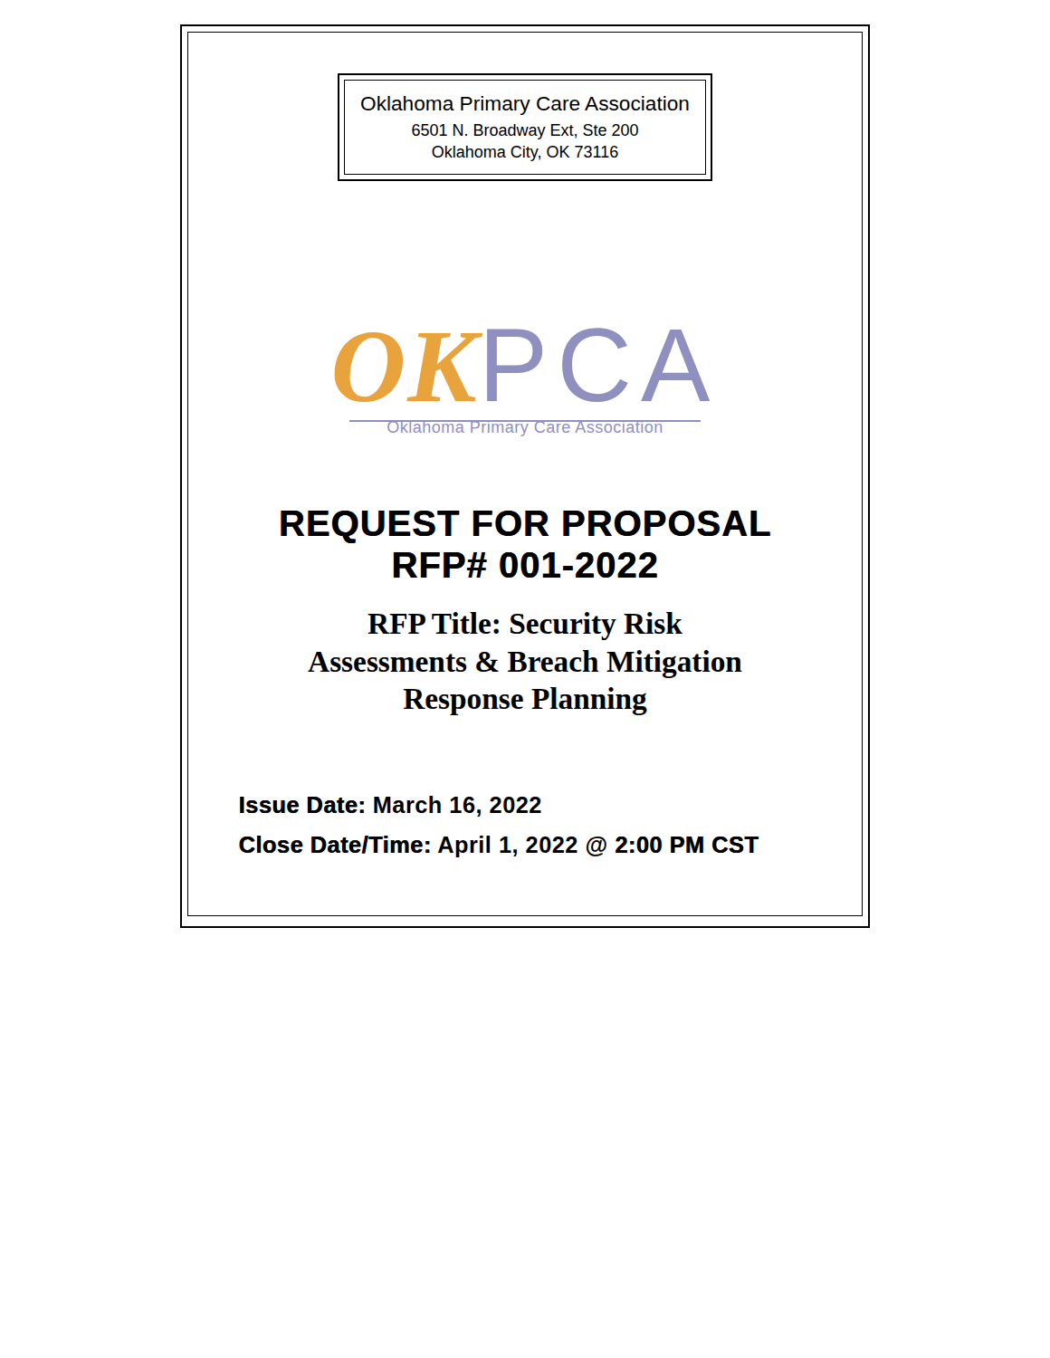Oklahoma Primary Care Association
6501 N. Broadway Ext, Ste 200
Oklahoma City, OK 73116
OK PCA
Oklahoma Primary Care Association
REQUEST FOR PROPOSAL
RFP# 001-2022
RFP Title: Security Risk Assessments & Breach Mitigation Response Planning
Issue Date: March 16, 2022
Close Date/Time: April 1, 2022 @ 2:00 PM CST